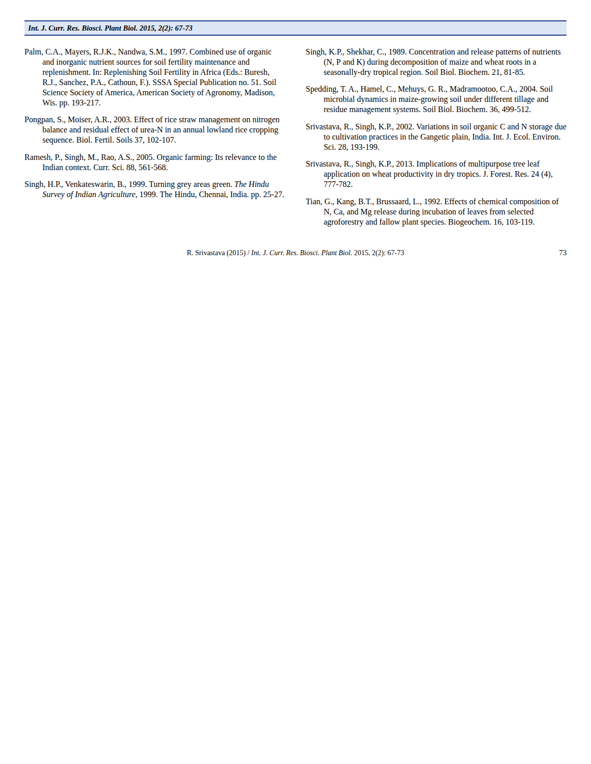Int. J. Curr. Res. Biosci. Plant Biol. 2015, 2(2): 67-73
Palm, C.A., Mayers, R.J.K., Nandwa, S.M., 1997. Combined use of organic and inorganic nutrient sources for soil fertility maintenance and replenishment. In: Replenishing Soil Fertility in Africa (Eds.: Buresh, R.J., Sanchez, P.A., Cathoun, F.). SSSA Special Publication no. 51. Soil Science Society of America, American Society of Agronomy, Madison, Wis. pp. 193-217.
Pongpan, S., Moiser, A.R., 2003. Effect of rice straw management on nitrogen balance and residual effect of urea-N in an annual lowland rice cropping sequence. Biol. Fertil. Soils 37, 102-107.
Ramesh, P., Singh, M., Rao, A.S., 2005. Organic farming: Its relevance to the Indian context. Curr. Sci. 88, 561-568.
Singh, H.P., Venkateswarin, B., 1999. Turning grey areas green. The Hindu Survey of Indian Agriculture, 1999. The Hindu, Chennai, India. pp. 25-27.
Singh, K.P., Shekhar, C., 1989. Concentration and release patterns of nutrients (N, P and K) during decomposition of maize and wheat roots in a seasonally-dry tropical region. Soil Biol. Biochem. 21, 81-85.
Spedding, T. A., Hamel, C., Mehuys, G. R., Madramootoo, C.A., 2004. Soil microbial dynamics in maize-growing soil under different tillage and residue management systems. Soil Biol. Biochem. 36, 499-512.
Srivastava, R., Singh, K.P., 2002. Variations in soil organic C and N storage due to cultivation practices in the Gangetic plain, India. Int. J. Ecol. Environ. Sci. 28, 193-199.
Srivastava, R., Singh, K.P., 2013. Implications of multipurpose tree leaf application on wheat productivity in dry tropics. J. Forest. Res. 24 (4), 777-782.
Tian, G., Kang, B.T., Brussaard, L., 1992. Effects of chemical composition of N, Ca, and Mg release during incubation of leaves from selected agroforestry and fallow plant species. Biogeochem. 16, 103-119.
R. Srivastava (2015) / Int. J. Curr. Res. Biosci. Plant Biol. 2015, 2(2): 67-73 73